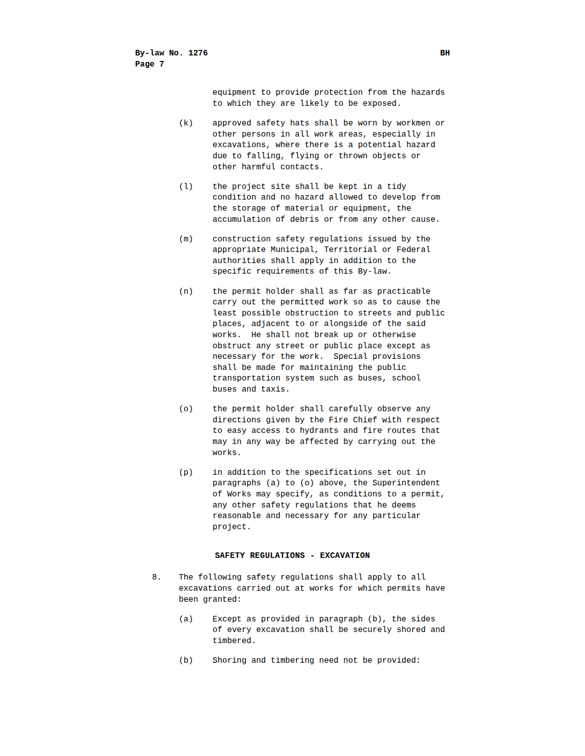By-law No. 1276
Page 7
BH
equipment to provide protection from the hazards to which they are likely to be exposed.
(k)
approved safety hats shall be worn by workmen or other persons in all work areas, especially in excavations, where there is a potential hazard due to falling, flying or thrown objects or other harmful contacts.
(l)
the project site shall be kept in a tidy condition and no hazard allowed to develop from the storage of material or equipment, the accumulation of debris or from any other cause.
(m)
construction safety regulations issued by the appropriate Municipal, Territorial or Federal authorities shall apply in addition to the specific requirements of this By-law.
(n)
the permit holder shall as far as practicable carry out the permitted work so as to cause the least possible obstruction to streets and public places, adjacent to or alongside of the said works. He shall not break up or otherwise obstruct any street or public place except as necessary for the work. Special provisions shall be made for maintaining the public transportation system such as buses, school buses and taxis.
(o)
the permit holder shall carefully observe any directions given by the Fire Chief with respect to easy access to hydrants and fire routes that may in any way be affected by carrying out the works.
(p)
in addition to the specifications set out in paragraphs (a) to (o) above, the Superintendent of Works may specify, as conditions to a permit, any other safety regulations that he deems reasonable and necessary for any particular project.
SAFETY REGULATIONS - EXCAVATION
8.
The following safety regulations shall apply to all excavations carried out at works for which permits have been granted:
(a)
Except as provided in paragraph (b), the sides of every excavation shall be securely shored and timbered.
(b)
Shoring and timbering need not be provided: